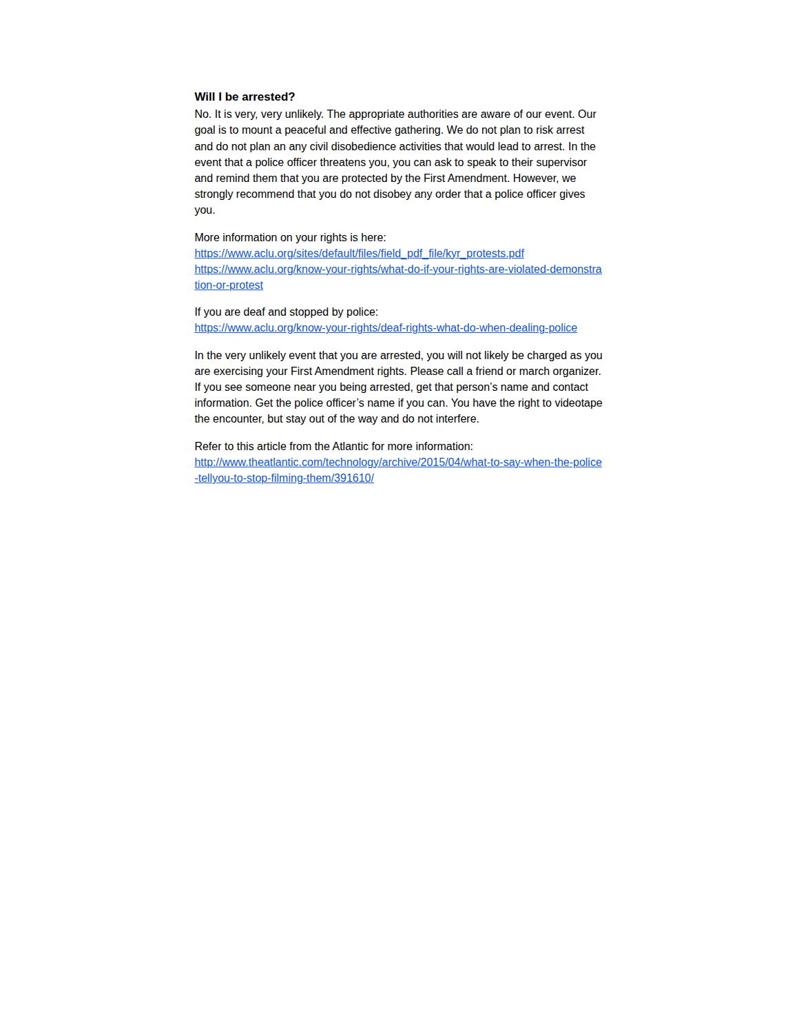Will I be arrested?
No. It is very, very unlikely. The appropriate authorities are aware of our event. Our goal is to mount a peaceful and effective gathering. We do not plan to risk arrest and do not plan an any civil disobedience activities that would lead to arrest. In the event that a police officer threatens you, you can ask to speak to their supervisor and remind them that you are protected by the First Amendment. However, we strongly recommend that you do not disobey any order that a police officer gives you.
More information on your rights is here:
https://www.aclu.org/sites/default/files/field_pdf_file/kyr_protests.pdf https://www.aclu.org/know-your-rights/what-do-if-your-rights-are-violated-demonstration-or-protest
If you are deaf and stopped by police:
https://www.aclu.org/know-your-rights/deaf-rights-what-do-when-dealing-police
In the very unlikely event that you are arrested, you will not likely be charged as you are exercising your First Amendment rights. Please call a friend or march organizer.
If you see someone near you being arrested, get that person’s name and contact information. Get the police officer’s name if you can. You have the right to videotape the encounter, but stay out of the way and do not interfere.
Refer to this article from the Atlantic for more information:
http://www.theatlantic.com/technology/archive/2015/04/what-to-say-when-the-police-tellyou-to-stop-filming-them/391610/